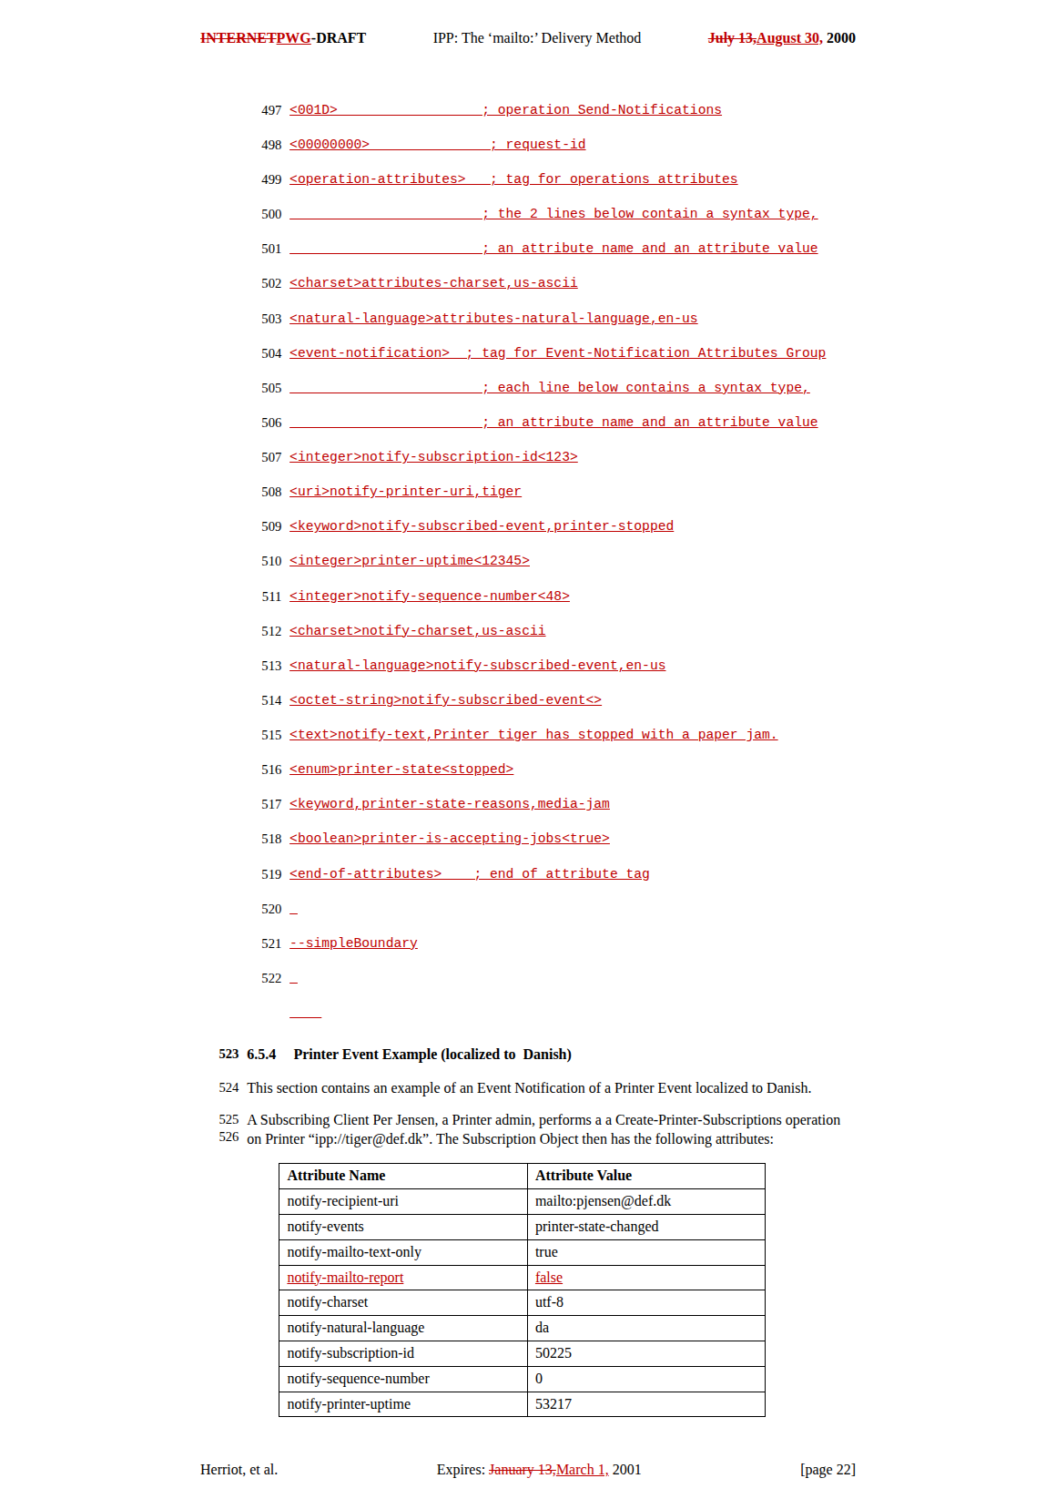INTERNET PWG-DRAFT
IPP: The ‘mailto:’ Delivery Method
July 13, August 30, 2000
497<001D> ; operation Send-Notifications 498<00000000> ; request-id 499<operation-attributes> ; tag for operations attributes 500 ; the 2 lines below contain a syntax type, 501 ; an attribute name and an attribute value 502<charset>attributes-charset,us-ascii 503<natural-language>attributes-natural-language,en-us 504<event-notification> ; tag for Event-Notification Attributes Group 505 ; each line below contains a syntax type, 506 ; an attribute name and an attribute value 507<integer>notify-subscription-id<123> 508<uri>notify-printer-uri,tiger 509<keyword>notify-subscribed-event,printer-stopped 510<integer>printer-uptime<12345> 511<integer>notify-sequence-number<48> 512<charset>notify-charset,us-ascii 513<natural-language>notify-subscribed-event,en-us 514<octet-string>notify-subscribed-event<> 515<text>notify-text,Printer tiger has stopped with a paper jam. 516<enum>printer-state<stopped> 517<keyword,printer-state-reasons,media-jam 518<boolean>printer-is-accepting-jobs<true> 519<end-of-attributes> ; end of attribute tag 520 521--simpleBoundary 522
5236.5.4 Printer Event Example (localized to Danish)
524 This section contains an example of an Event Notification of a Printer Event localized to Danish.
525 A Subscribing Client Per Jensen, a Printer admin, performs a a Create-Printer-Subscriptions operation on Printer 526“ipp://tiger@def.dk”. The Subscription Object then has the following attributes:
| Attribute Name | Attribute Value |
| --- | --- |
| notify-recipient-uri | mailto:pjensen@def.dk |
| notify-events | printer-state-changed |
| notify-mailto-text-only | true |
| notify-mailto-report | false |
| notify-charset | utf-8 |
| notify-natural-language | da |
| notify-subscription-id | 50225 |
| notify-sequence-number | 0 |
| notify-printer-uptime | 53217 |
Herriot, et al.
Expires: January 13, March 1, 2001
[page 22]